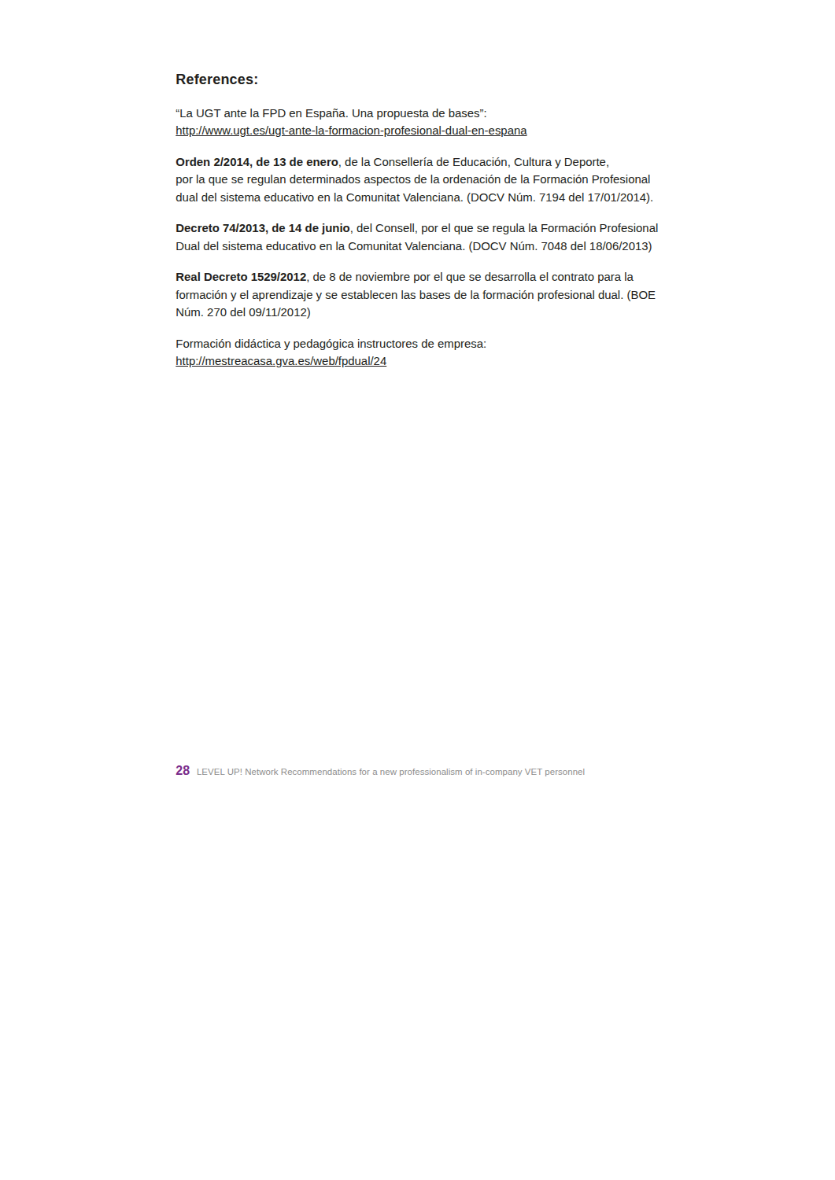References:
“La UGT ante la FPD en España. Una propuesta de bases”:
http://www.ugt.es/ugt-ante-la-formacion-profesional-dual-en-espana
Orden 2/2014, de 13 de enero, de la Consellería de Educación, Cultura y Deporte,
por la que se regulan determinados aspectos de la ordenación de la Formación Profesional dual del sistema educativo en la Comunitat Valenciana. (DOCV Núm. 7194 del 17/01/2014).
Decreto 74/2013, de 14 de junio, del Consell, por el que se regula la Formación Profesional Dual del sistema educativo en la Comunitat Valenciana. (DOCV Núm. 7048 del 18/06/2013)
Real Decreto 1529/2012, de 8 de noviembre por el que se desarrolla el contrato para la formación y el aprendizaje y se establecen las bases de la formación profesional dual. (BOE Núm. 270 del 09/11/2012)
Formación didáctica y pedagógica instructores de empresa:
http://mestreacasa.gva.es/web/fpdual/24
28 LEVEL UP! Network Recommendations for a new professionalism of in-company VET personnel